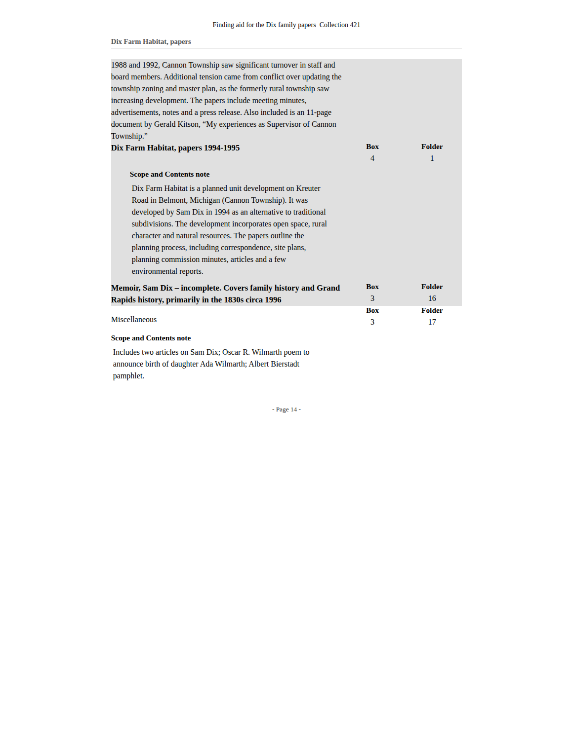Finding aid for the Dix family papers Collection 421
Dix Farm Habitat, papers
| 1988 and 1992, Cannon Township saw significant turnover in staff and board members. Additional tension came from conflict over updating the township zoning and master plan, as the formerly rural township saw increasing development. The papers include meeting minutes, advertisements, notes and a press release. Also included is an 11-page document by Gerald Kitson, “My experiences as Supervisor of Cannon Township.” | | |
| Dix Farm Habitat, papers 1994-1995 | Box 4 | Folder 1 |
| Scope and Contents note Dix Farm Habitat is a planned unit development on Kreuter Road in Belmont, Michigan (Cannon Township). It was developed by Sam Dix in 1994 as an alternative to traditional subdivisions. The development incorporates open space, rural character and natural resources. The papers outline the planning process, including correspondence, site plans, planning commission minutes, articles and a few environmental reports. |
| Memoir, Sam Dix – incomplete. Covers family history and Grand Rapids history, primarily in the 1830s circa 1996 | Box 3 | Folder 16 |
| Miscellaneous | Box 3 | Folder 17 |
| Scope and Contents note Includes two articles on Sam Dix; Oscar R. Wilmarth poem to announce birth of daughter Ada Wilmarth; Albert Bierstadt pamphlet. |
- Page 14 -